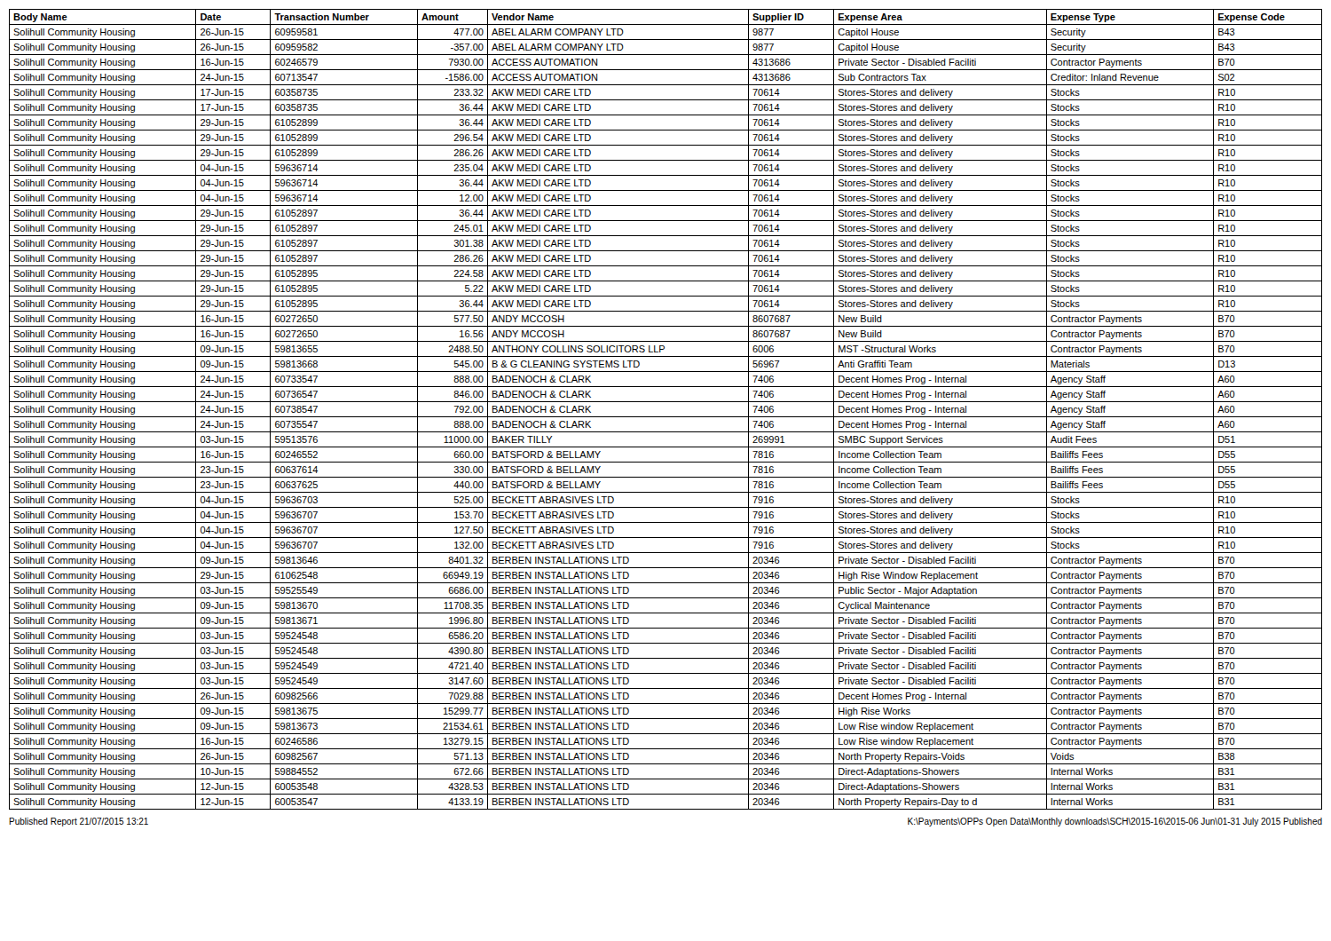| Body Name | Date | Transaction Number | Amount | Vendor Name | Supplier ID | Expense Area | Expense Type | Expense Code |
| --- | --- | --- | --- | --- | --- | --- | --- | --- |
| Solihull Community Housing | 26-Jun-15 | 60959581 | 477.00 | ABEL ALARM COMPANY LTD | 9877 | Capitol House | Security | B43 |
| Solihull Community Housing | 26-Jun-15 | 60959582 | -357.00 | ABEL ALARM COMPANY LTD | 9877 | Capitol House | Security | B43 |
| Solihull Community Housing | 16-Jun-15 | 60246579 | 7930.00 | ACCESS AUTOMATION | 4313686 | Private Sector - Disabled Faciliti | Contractor Payments | B70 |
| Solihull Community Housing | 24-Jun-15 | 60713547 | -1586.00 | ACCESS AUTOMATION | 4313686 | Sub Contractors Tax | Creditor: Inland Revenue | S02 |
| Solihull Community Housing | 17-Jun-15 | 60358735 | 233.32 | AKW MEDI CARE LTD | 70614 | Stores-Stores and delivery | Stocks | R10 |
| Solihull Community Housing | 17-Jun-15 | 60358735 | 36.44 | AKW MEDI CARE LTD | 70614 | Stores-Stores and delivery | Stocks | R10 |
| Solihull Community Housing | 29-Jun-15 | 61052899 | 36.44 | AKW MEDI CARE LTD | 70614 | Stores-Stores and delivery | Stocks | R10 |
| Solihull Community Housing | 29-Jun-15 | 61052899 | 296.54 | AKW MEDI CARE LTD | 70614 | Stores-Stores and delivery | Stocks | R10 |
| Solihull Community Housing | 29-Jun-15 | 61052899 | 286.26 | AKW MEDI CARE LTD | 70614 | Stores-Stores and delivery | Stocks | R10 |
| Solihull Community Housing | 04-Jun-15 | 59636714 | 235.04 | AKW MEDI CARE LTD | 70614 | Stores-Stores and delivery | Stocks | R10 |
| Solihull Community Housing | 04-Jun-15 | 59636714 | 36.44 | AKW MEDI CARE LTD | 70614 | Stores-Stores and delivery | Stocks | R10 |
| Solihull Community Housing | 04-Jun-15 | 59636714 | 12.00 | AKW MEDI CARE LTD | 70614 | Stores-Stores and delivery | Stocks | R10 |
| Solihull Community Housing | 29-Jun-15 | 61052897 | 36.44 | AKW MEDI CARE LTD | 70614 | Stores-Stores and delivery | Stocks | R10 |
| Solihull Community Housing | 29-Jun-15 | 61052897 | 245.01 | AKW MEDI CARE LTD | 70614 | Stores-Stores and delivery | Stocks | R10 |
| Solihull Community Housing | 29-Jun-15 | 61052897 | 301.38 | AKW MEDI CARE LTD | 70614 | Stores-Stores and delivery | Stocks | R10 |
| Solihull Community Housing | 29-Jun-15 | 61052897 | 286.26 | AKW MEDI CARE LTD | 70614 | Stores-Stores and delivery | Stocks | R10 |
| Solihull Community Housing | 29-Jun-15 | 61052895 | 224.58 | AKW MEDI CARE LTD | 70614 | Stores-Stores and delivery | Stocks | R10 |
| Solihull Community Housing | 29-Jun-15 | 61052895 | 5.22 | AKW MEDI CARE LTD | 70614 | Stores-Stores and delivery | Stocks | R10 |
| Solihull Community Housing | 29-Jun-15 | 61052895 | 36.44 | AKW MEDI CARE LTD | 70614 | Stores-Stores and delivery | Stocks | R10 |
| Solihull Community Housing | 16-Jun-15 | 60272650 | 577.50 | ANDY MCCOSH | 8607687 | New Build | Contractor Payments | B70 |
| Solihull Community Housing | 16-Jun-15 | 60272650 | 16.56 | ANDY MCCOSH | 8607687 | New Build | Contractor Payments | B70 |
| Solihull Community Housing | 09-Jun-15 | 59813655 | 2488.50 | ANTHONY COLLINS SOLICITORS LLP | 6006 | MST -Structural Works | Contractor Payments | B70 |
| Solihull Community Housing | 09-Jun-15 | 59813668 | 545.00 | B & G CLEANING SYSTEMS LTD | 56967 | Anti Graffiti Team | Materials | D13 |
| Solihull Community Housing | 24-Jun-15 | 60733547 | 888.00 | BADENOCH & CLARK | 7406 | Decent Homes Prog - Internal | Agency Staff | A60 |
| Solihull Community Housing | 24-Jun-15 | 60736547 | 846.00 | BADENOCH & CLARK | 7406 | Decent Homes Prog - Internal | Agency Staff | A60 |
| Solihull Community Housing | 24-Jun-15 | 60738547 | 792.00 | BADENOCH & CLARK | 7406 | Decent Homes Prog - Internal | Agency Staff | A60 |
| Solihull Community Housing | 24-Jun-15 | 60735547 | 888.00 | BADENOCH & CLARK | 7406 | Decent Homes Prog - Internal | Agency Staff | A60 |
| Solihull Community Housing | 03-Jun-15 | 59513576 | 11000.00 | BAKER TILLY | 269991 | SMBC Support Services | Audit Fees | D51 |
| Solihull Community Housing | 16-Jun-15 | 60246552 | 660.00 | BATSFORD & BELLAMY | 7816 | Income Collection Team | Bailiffs Fees | D55 |
| Solihull Community Housing | 23-Jun-15 | 60637614 | 330.00 | BATSFORD & BELLAMY | 7816 | Income Collection Team | Bailiffs Fees | D55 |
| Solihull Community Housing | 23-Jun-15 | 60637625 | 440.00 | BATSFORD & BELLAMY | 7816 | Income Collection Team | Bailiffs Fees | D55 |
| Solihull Community Housing | 04-Jun-15 | 59636703 | 525.00 | BECKETT ABRASIVES LTD | 7916 | Stores-Stores and delivery | Stocks | R10 |
| Solihull Community Housing | 04-Jun-15 | 59636707 | 153.70 | BECKETT ABRASIVES LTD | 7916 | Stores-Stores and delivery | Stocks | R10 |
| Solihull Community Housing | 04-Jun-15 | 59636707 | 127.50 | BECKETT ABRASIVES LTD | 7916 | Stores-Stores and delivery | Stocks | R10 |
| Solihull Community Housing | 04-Jun-15 | 59636707 | 132.00 | BECKETT ABRASIVES LTD | 7916 | Stores-Stores and delivery | Stocks | R10 |
| Solihull Community Housing | 09-Jun-15 | 59813646 | 8401.32 | BERBEN INSTALLATIONS LTD | 20346 | Private Sector - Disabled Faciliti | Contractor Payments | B70 |
| Solihull Community Housing | 29-Jun-15 | 61062548 | 66949.19 | BERBEN INSTALLATIONS LTD | 20346 | High Rise Window Replacement | Contractor Payments | B70 |
| Solihull Community Housing | 03-Jun-15 | 59525549 | 6686.00 | BERBEN INSTALLATIONS LTD | 20346 | Public Sector - Major Adaptation | Contractor Payments | B70 |
| Solihull Community Housing | 09-Jun-15 | 59813670 | 11708.35 | BERBEN INSTALLATIONS LTD | 20346 | Cyclical Maintenance | Contractor Payments | B70 |
| Solihull Community Housing | 09-Jun-15 | 59813671 | 1996.80 | BERBEN INSTALLATIONS LTD | 20346 | Private Sector - Disabled Faciliti | Contractor Payments | B70 |
| Solihull Community Housing | 03-Jun-15 | 59524548 | 6586.20 | BERBEN INSTALLATIONS LTD | 20346 | Private Sector - Disabled Faciliti | Contractor Payments | B70 |
| Solihull Community Housing | 03-Jun-15 | 59524548 | 4390.80 | BERBEN INSTALLATIONS LTD | 20346 | Private Sector - Disabled Faciliti | Contractor Payments | B70 |
| Solihull Community Housing | 03-Jun-15 | 59524549 | 4721.40 | BERBEN INSTALLATIONS LTD | 20346 | Private Sector - Disabled Faciliti | Contractor Payments | B70 |
| Solihull Community Housing | 03-Jun-15 | 59524549 | 3147.60 | BERBEN INSTALLATIONS LTD | 20346 | Private Sector - Disabled Faciliti | Contractor Payments | B70 |
| Solihull Community Housing | 26-Jun-15 | 60982566 | 7029.88 | BERBEN INSTALLATIONS LTD | 20346 | Decent Homes Prog - Internal | Contractor Payments | B70 |
| Solihull Community Housing | 09-Jun-15 | 59813675 | 15299.77 | BERBEN INSTALLATIONS LTD | 20346 | High Rise Works | Contractor Payments | B70 |
| Solihull Community Housing | 09-Jun-15 | 59813673 | 21534.61 | BERBEN INSTALLATIONS LTD | 20346 | Low Rise window Replacement | Contractor Payments | B70 |
| Solihull Community Housing | 16-Jun-15 | 60246586 | 13279.15 | BERBEN INSTALLATIONS LTD | 20346 | Low Rise window Replacement | Contractor Payments | B70 |
| Solihull Community Housing | 26-Jun-15 | 60982567 | 571.13 | BERBEN INSTALLATIONS LTD | 20346 | North Property Repairs-Voids | Voids | B38 |
| Solihull Community Housing | 10-Jun-15 | 59884552 | 672.66 | BERBEN INSTALLATIONS LTD | 20346 | Direct-Adaptations-Showers | Internal Works | B31 |
| Solihull Community Housing | 12-Jun-15 | 60053548 | 4328.53 | BERBEN INSTALLATIONS LTD | 20346 | Direct-Adaptations-Showers | Internal Works | B31 |
| Solihull Community Housing | 12-Jun-15 | 60053547 | 4133.19 | BERBEN INSTALLATIONS LTD | 20346 | North Property Repairs-Day to d | Internal Works | B31 |
Published Report 21/07/2015 13:21 K:\Payments\OPPs Open Data\Monthly downloads\SCH\2015-16\2015-06 Jun\01-31 July 2015 Published